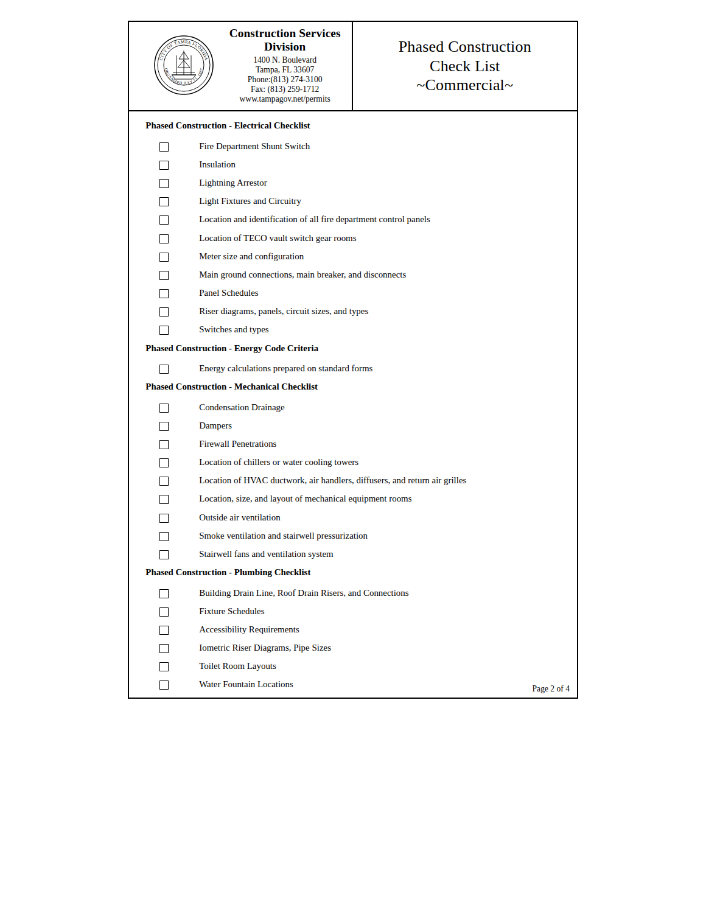CITY OF TAMPA FLORIDA ORGANIZED JULY 15, 1887
Construction Services Division
1400 N. Boulevard
Tampa, FL 33607
Phone:(813) 274-3100
Fax: (813) 259-1712
www.tampagov.net/permits
Phased Construction
Check List
~Commercial~
Phased Construction - Electrical Checklist
Fire Department Shunt Switch
Insulation
Lightning Arrestor
Light Fixtures and Circuitry
Location and identification of all fire department control panels
Location of TECO vault switch gear rooms
Meter size and configuration
Main ground connections, main breaker, and disconnects
Panel Schedules
Riser diagrams, panels, circuit sizes, and types
Switches and types
Phased Construction - Energy Code Criteria
Energy calculations prepared on standard forms
Phased Construction - Mechanical Checklist
Condensation Drainage
Dampers
Firewall Penetrations
Location of chillers or water cooling towers
Location of HVAC ductwork, air handlers, diffusers, and return air grilles
Location, size, and layout of mechanical equipment rooms
Outside air ventilation
Smoke ventilation and stairwell pressurization
Stairwell fans and ventilation system
Phased Construction - Plumbing Checklist
Building Drain Line, Roof Drain Risers, and Connections
Fixture Schedules
Accessibility Requirements
Iometric Riser Diagrams, Pipe Sizes
Toilet Room Layouts
Water Fountain Locations
Page 2 of 4